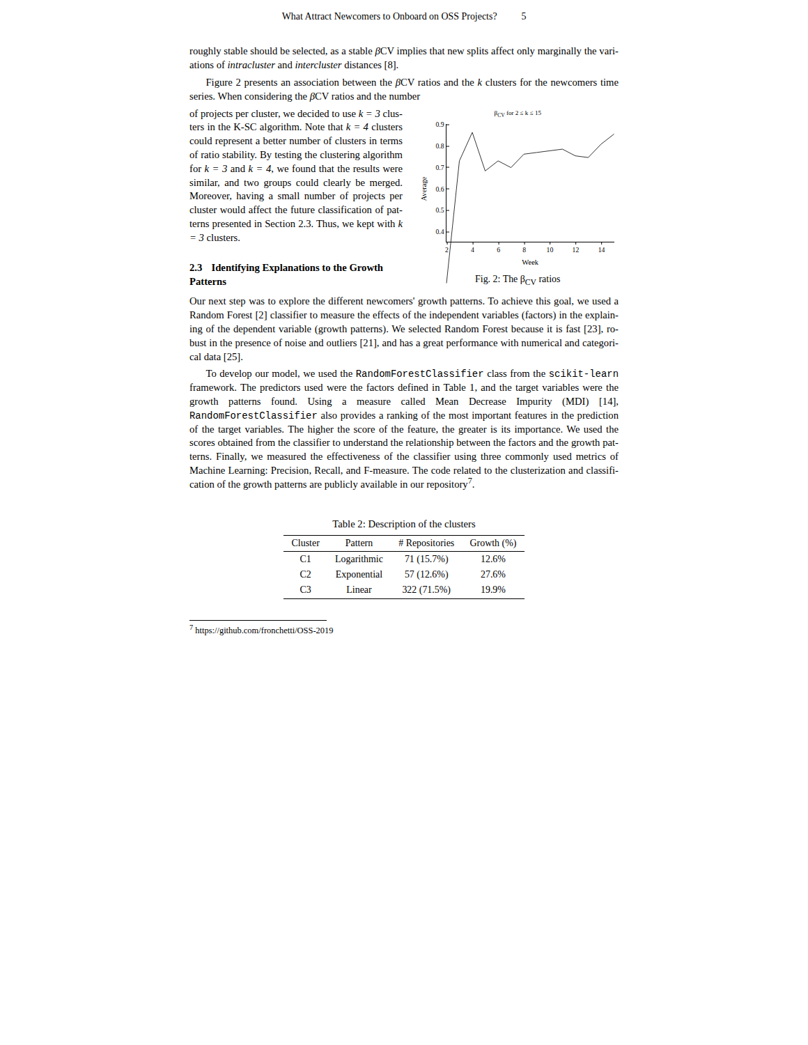What Attract Newcomers to Onboard on OSS Projects? 5
roughly stable should be selected, as a stable βCV implies that new splits affect only marginally the variations of intracluster and intercluster distances [8].
Figure 2 presents an association between the βCV ratios and the k clusters for the newcomers time series. When considering the βCV ratios and the number
βCV for 2 ≤ k ≤ 15
Average
0.9 0.8 0.7 0.6 0.5 0.4 2 4 6 8 10 12 14
Week
Fig. 2: The βCV ratios
of projects per cluster, we decided to use k = 3 clusters in the K-SC algorithm. Note that k = 4 clusters could represent a better number of clusters in terms of ratio stability. By testing the clustering algorithm for k = 3 and k = 4, we found that the results were similar, and two groups could clearly be merged. Moreover, having a small number of projects per cluster would affect the future classification of patterns presented in Section 2.3. Thus, we kept with k = 3 clusters.
2.3 Identifying Explanations to the Growth Patterns
Our next step was to explore the different newcomers' growth patterns. To achieve this goal, we used a Random Forest [2] classifier to measure the effects of the independent variables (factors) in the explaining of the dependent variable (growth patterns). We selected Random Forest because it is fast [23], robust in the presence of noise and outliers [21], and has a great performance with numerical and categorical data [25].
To develop our model, we used the RandomForestClassifier class from the scikit-learn framework. The predictors used were the factors defined in Table 1, and the target variables were the growth patterns found. Using a measure called Mean Decrease Impurity (MDI) [14], RandomForestClassifier also provides a ranking of the most important features in the prediction of the target variables. The higher the score of the feature, the greater is its importance. We used the scores obtained from the classifier to understand the relationship between the factors and the growth patterns. Finally, we measured the effectiveness of the classifier using three commonly used metrics of Machine Learning: Precision, Recall, and F-measure. The code related to the clusterization and classification of the growth patterns are publicly available in our repository7.
Table 2: Description of the clusters
| Cluster | Pattern | # Repositories | Growth (%) |
| --- | --- | --- | --- |
| C1 | Logarithmic | 71 (15.7%) | 12.6% |
| C2 | Exponential | 57 (12.6%) | 27.6% |
| C3 | Linear | 322 (71.5%) | 19.9% |
7 https://github.com/fronchetti/OSS-2019